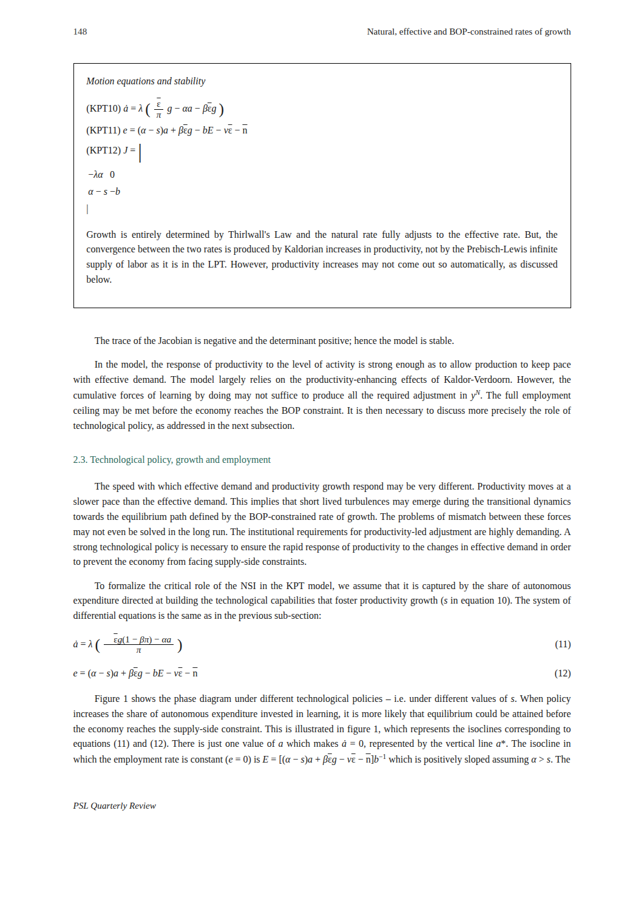148 Natural, effective and BOP-constrained rates of growth
Motion equations and stability
(KPT10) ȧ = λ ( επ g − αa − βεg )
(KPT11) e = (α − s)a + βεg − bE − vε − n
(KPT12) J = |
| − λα | 0 |
| α − s | − b |
|
Growth is entirely determined by Thirlwall's Law and the natural rate fully adjusts to the effective rate. But, the convergence between the two rates is produced by Kaldorian increases in productivity, not by the Prebisch-Lewis infinite supply of labor as it is in the LPT. However, productivity increases may not come out so automatically, as discussed below.
The trace of the Jacobian is negative and the determinant positive; hence the model is stable.
In the model, the response of productivity to the level of activity is strong enough as to allow production to keep pace with effective demand. The model largely relies on the productivity-enhancing effects of Kaldor-Verdoorn. However, the cumulative forces of learning by doing may not suffice to produce all the required adjustment in yN. The full employment ceiling may be met before the economy reaches the BOP constraint. It is then necessary to discuss more precisely the role of technological policy, as addressed in the next subsection.
2.3. Technological policy, growth and employment
The speed with which effective demand and productivity growth respond may be very different. Productivity moves at a slower pace than the effective demand. This implies that short lived turbulences may emerge during the transitional dynamics towards the equilibrium path defined by the BOP-constrained rate of growth. The problems of mismatch between these forces may not even be solved in the long run. The institutional requirements for productivity-led adjustment are highly demanding. A strong technological policy is necessary to ensure the rapid response of productivity to the changes in effective demand in order to prevent the economy from facing supply-side constraints.
To formalize the critical role of the NSI in the KPT model, we assume that it is captured by the share of autonomous expenditure directed at building the technological capabilities that foster productivity growth (s in equation 10). The system of differential equations is the same as in the previous sub-section:
ȧ = λ ( εg(1 − βπ) − αa π )
(11)
e = (α − s)a + βεg − bE − vε − n
(12)
Figure 1 shows the phase diagram under different technological policies – i.e. under different values of s. When policy increases the share of autonomous expenditure invested in learning, it is more likely that equilibrium could be attained before the economy reaches the supply-side constraint. This is illustrated in figure 1, which represents the isoclines corresponding to equations (11) and (12). There is just one value of a which makes ȧ = 0, represented by the vertical line a*. The isocline in which the employment rate is constant (e = 0) is E = [(α − s)a + βεg − vε − n]b−1 which is positively sloped assuming α > s. The
PSL Quarterly Review